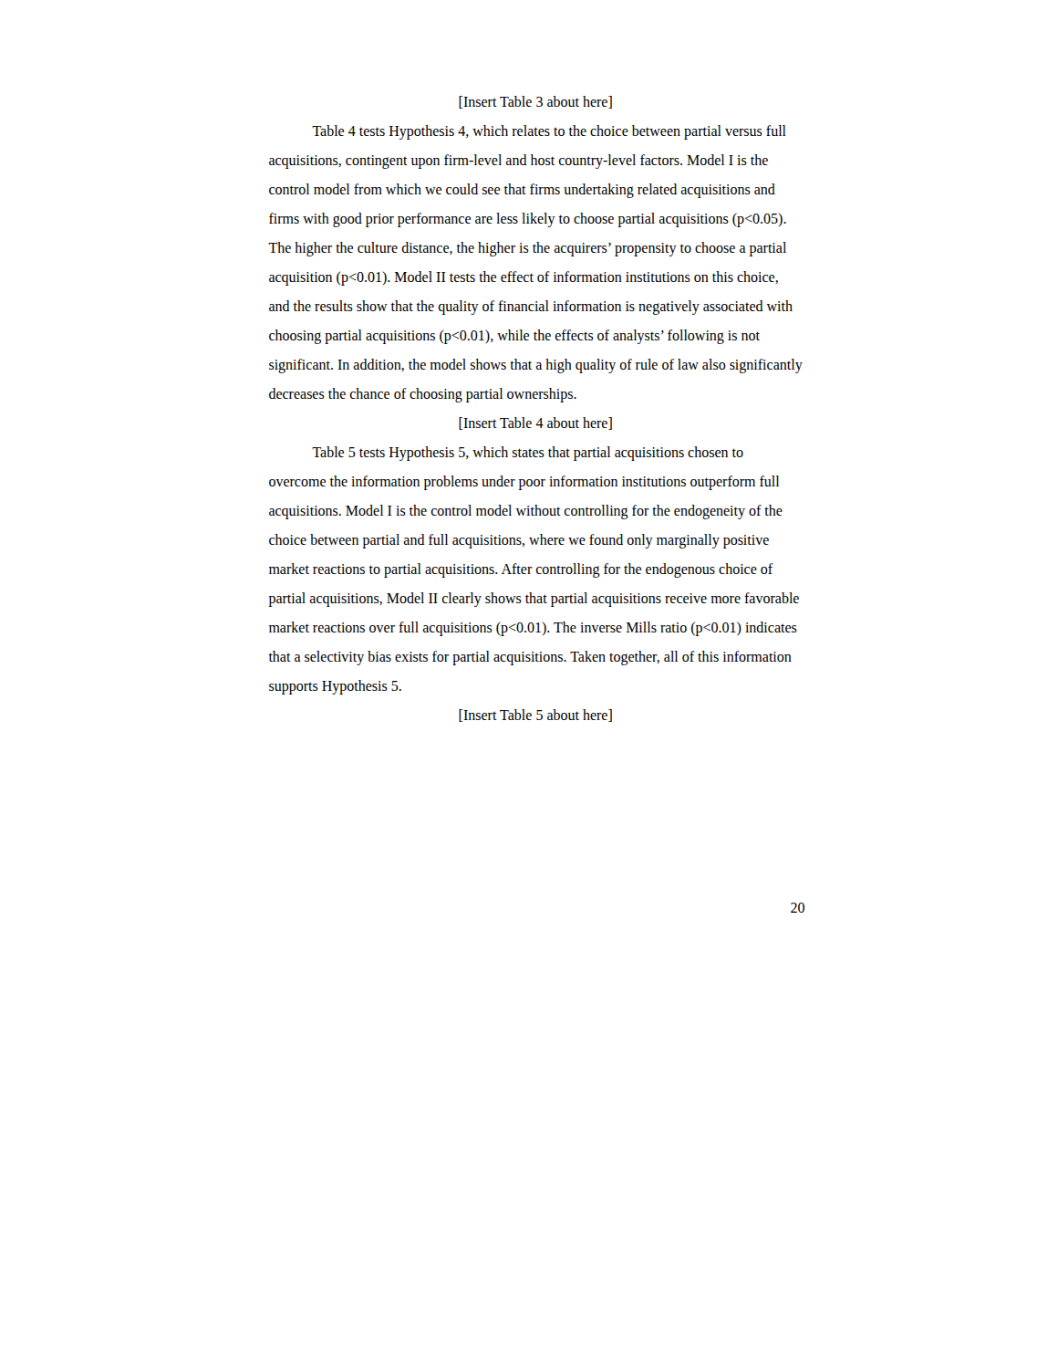[Insert Table 3 about here]
Table 4 tests Hypothesis 4, which relates to the choice between partial versus full acquisitions, contingent upon firm-level and host country-level factors. Model I is the control model from which we could see that firms undertaking related acquisitions and firms with good prior performance are less likely to choose partial acquisitions (p<0.05). The higher the culture distance, the higher is the acquirers’ propensity to choose a partial acquisition (p<0.01). Model II tests the effect of information institutions on this choice, and the results show that the quality of financial information is negatively associated with choosing partial acquisitions (p<0.01), while the effects of analysts’ following is not significant. In addition, the model shows that a high quality of rule of law also significantly decreases the chance of choosing partial ownerships.
[Insert Table 4 about here]
Table 5 tests Hypothesis 5, which states that partial acquisitions chosen to overcome the information problems under poor information institutions outperform full acquisitions. Model I is the control model without controlling for the endogeneity of the choice between partial and full acquisitions, where we found only marginally positive market reactions to partial acquisitions. After controlling for the endogenous choice of partial acquisitions, Model II clearly shows that partial acquisitions receive more favorable market reactions over full acquisitions (p<0.01). The inverse Mills ratio (p<0.01) indicates that a selectivity bias exists for partial acquisitions. Taken together, all of this information supports Hypothesis 5.
[Insert Table 5 about here]
20